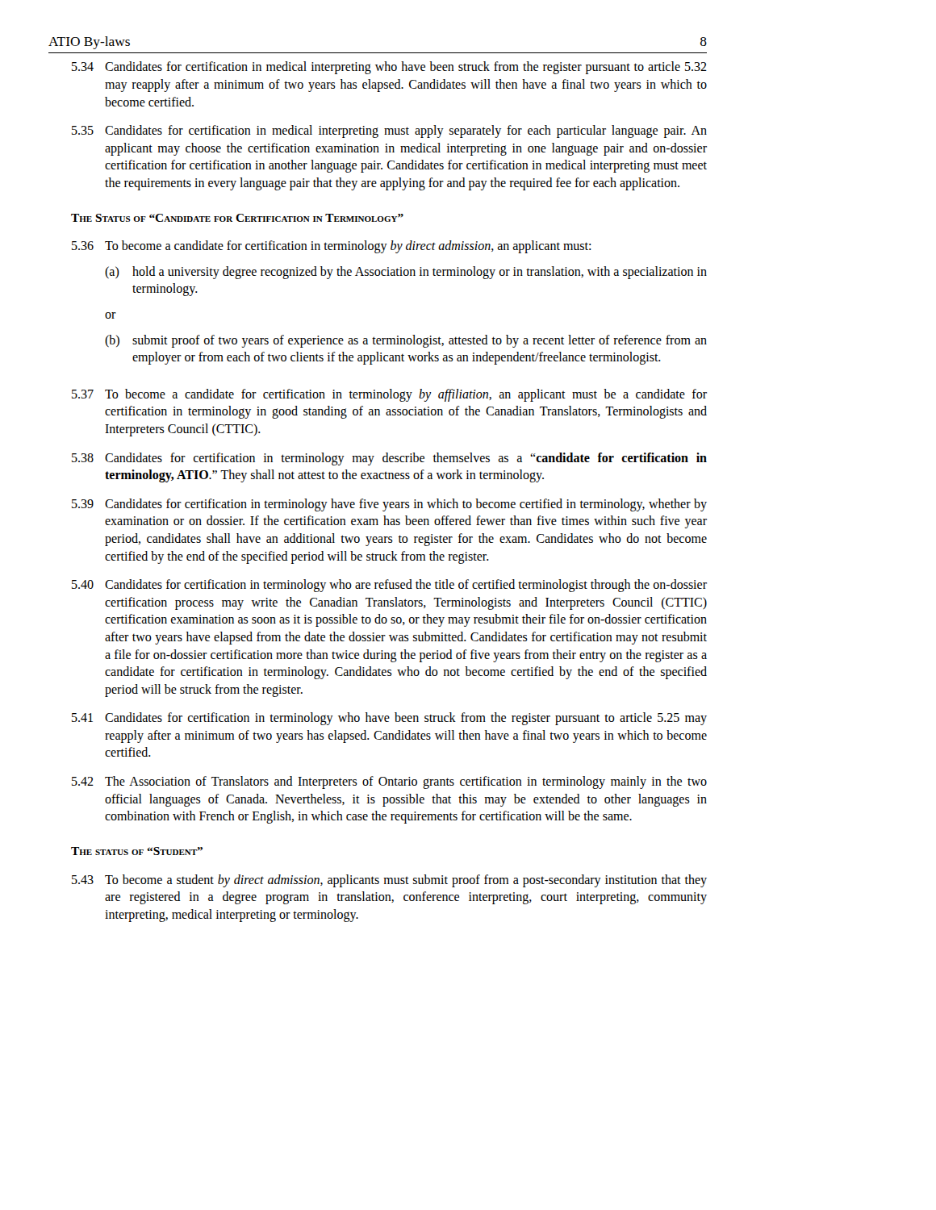ATIO By-laws 8
5.34
Candidates for certification in medical interpreting who have been struck from the register pursuant to article 5.32 may reapply after a minimum of two years has elapsed. Candidates will then have a final two years in which to become certified.
5.35
Candidates for certification in medical interpreting must apply separately for each particular language pair. An applicant may choose the certification examination in medical interpreting in one language pair and on-dossier certification for certification in another language pair. Candidates for certification in medical interpreting must meet the requirements in every language pair that they are applying for and pay the required fee for each application.
The Status of “Candidate for Certification in Terminology”
5.36
To become a candidate for certification in terminology by direct admission, an applicant must:
(a)
hold a university degree recognized by the Association in terminology or in translation, with a specialization in terminology.
or
(b)
submit proof of two years of experience as a terminologist, attested to by a recent letter of reference from an employer or from each of two clients if the applicant works as an independent/freelance terminologist.
5.37
To become a candidate for certification in terminology by affiliation, an applicant must be a candidate for certification in terminology in good standing of an association of the Canadian Translators, Terminologists and Interpreters Council (CTTIC).
5.38
Candidates for certification in terminology may describe themselves as a “candidate for certification in terminology, ATIO.” They shall not attest to the exactness of a work in terminology.
5.39
Candidates for certification in terminology have five years in which to become certified in terminology, whether by examination or on dossier. If the certification exam has been offered fewer than five times within such five year period, candidates shall have an additional two years to register for the exam. Candidates who do not become certified by the end of the specified period will be struck from the register.
5.40
Candidates for certification in terminology who are refused the title of certified terminologist through the on-dossier certification process may write the Canadian Translators, Terminologists and Interpreters Council (CTTIC) certification examination as soon as it is possible to do so, or they may resubmit their file for on-dossier certification after two years have elapsed from the date the dossier was submitted. Candidates for certification may not resubmit a file for on-dossier certification more than twice during the period of five years from their entry on the register as a candidate for certification in terminology. Candidates who do not become certified by the end of the specified period will be struck from the register.
5.41
Candidates for certification in terminology who have been struck from the register pursuant to article 5.25 may reapply after a minimum of two years has elapsed. Candidates will then have a final two years in which to become certified.
5.42
The Association of Translators and Interpreters of Ontario grants certification in terminology mainly in the two official languages of Canada. Nevertheless, it is possible that this may be extended to other languages in combination with French or English, in which case the requirements for certification will be the same.
The status of “Student”
5.43
To become a student by direct admission, applicants must submit proof from a post-secondary institution that they are registered in a degree program in translation, conference interpreting, court interpreting, community interpreting, medical interpreting or terminology.